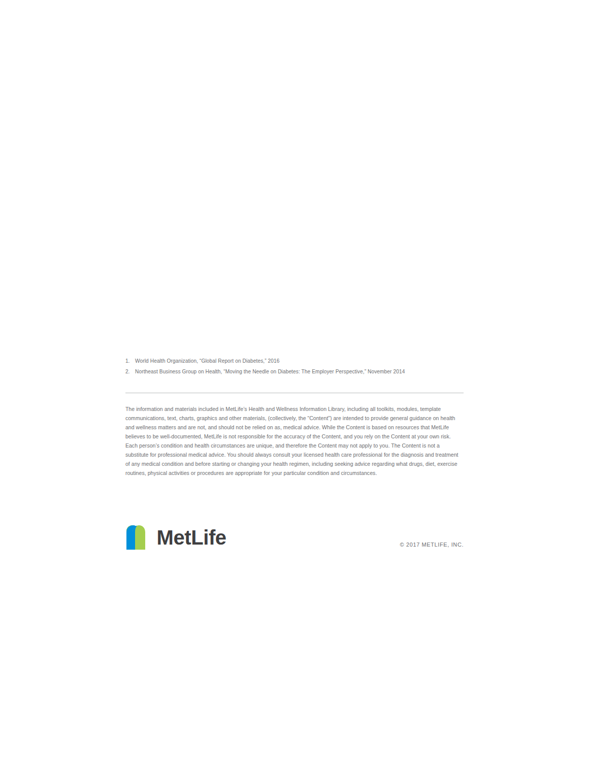1. World Health Organization, “Global Report on Diabetes,” 2016
2. Northeast Business Group on Health, “Moving the Needle on Diabetes: The Employer Perspective,” November 2014
The information and materials included in MetLife’s Health and Wellness Information Library, including all toolkits, modules, template communications, text, charts, graphics and other materials, (collectively, the “Content”) are intended to provide general guidance on health and wellness matters and are not, and should not be relied on as, medical advice. While the Content is based on resources that MetLife believes to be well-documented, MetLife is not responsible for the accuracy of the Content, and you rely on the Content at your own risk. Each person’s condition and health circumstances are unique, and therefore the Content may not apply to you. The Content is not a substitute for professional medical advice. You should always consult your licensed health care professional for the diagnosis and treatment of any medical condition and before starting or changing your health regimen, including seeking advice regarding what drugs, diet, exercise routines, physical activities or procedures are appropriate for your particular condition and circumstances.
MetLife
© 2017 METLIFE, INC.